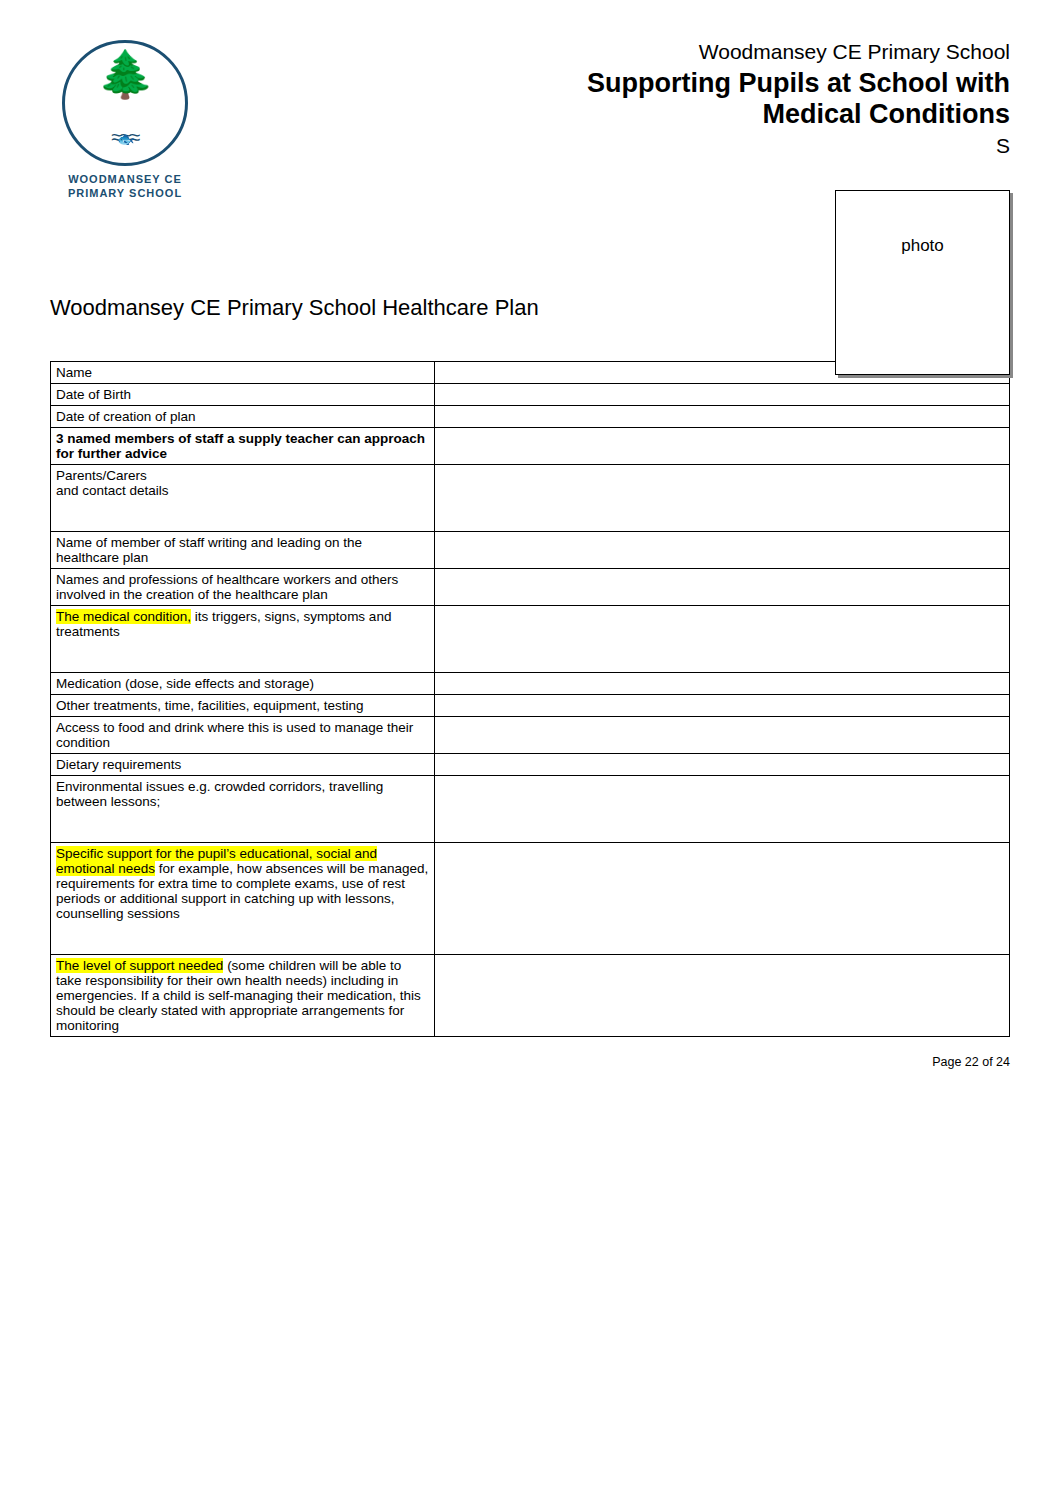🌲
≈≈≈
🐟
WOODMANSEY CE
PRIMARY SCHOOL
Woodmansey CE Primary School
Supporting Pupils at School with
Medical Conditions
S
photo
Woodmansey CE Primary School Healthcare Plan
| Name | |
| Date of Birth | |
| Date of creation of plan | |
| 3 named members of staff a supply teacher can approach for further advice | |
| Parents/Carers and contact details | |
| Name of member of staff writing and leading on the healthcare plan | |
| Names and professions of healthcare workers and others involved in the creation of the healthcare plan | |
| The medical condition, its triggers, signs, symptoms and treatments | |
| Medication (dose, side effects and storage) | |
| Other treatments, time, facilities, equipment, testing | |
| Access to food and drink where this is used to manage their condition | |
| Dietary requirements | |
| Environmental issues e.g. crowded corridors, travelling between lessons; | |
| Specific support for the pupil’s educational, social and emotional needs for example, how absences will be managed, requirements for extra time to complete exams, use of rest periods or additional support in catching up with lessons, counselling sessions | |
| The level of support needed (some children will be able to take responsibility for their own health needs) including in emergencies. If a child is self-managing their medication, this should be clearly stated with appropriate arrangements for monitoring | |
Page 22 of 24